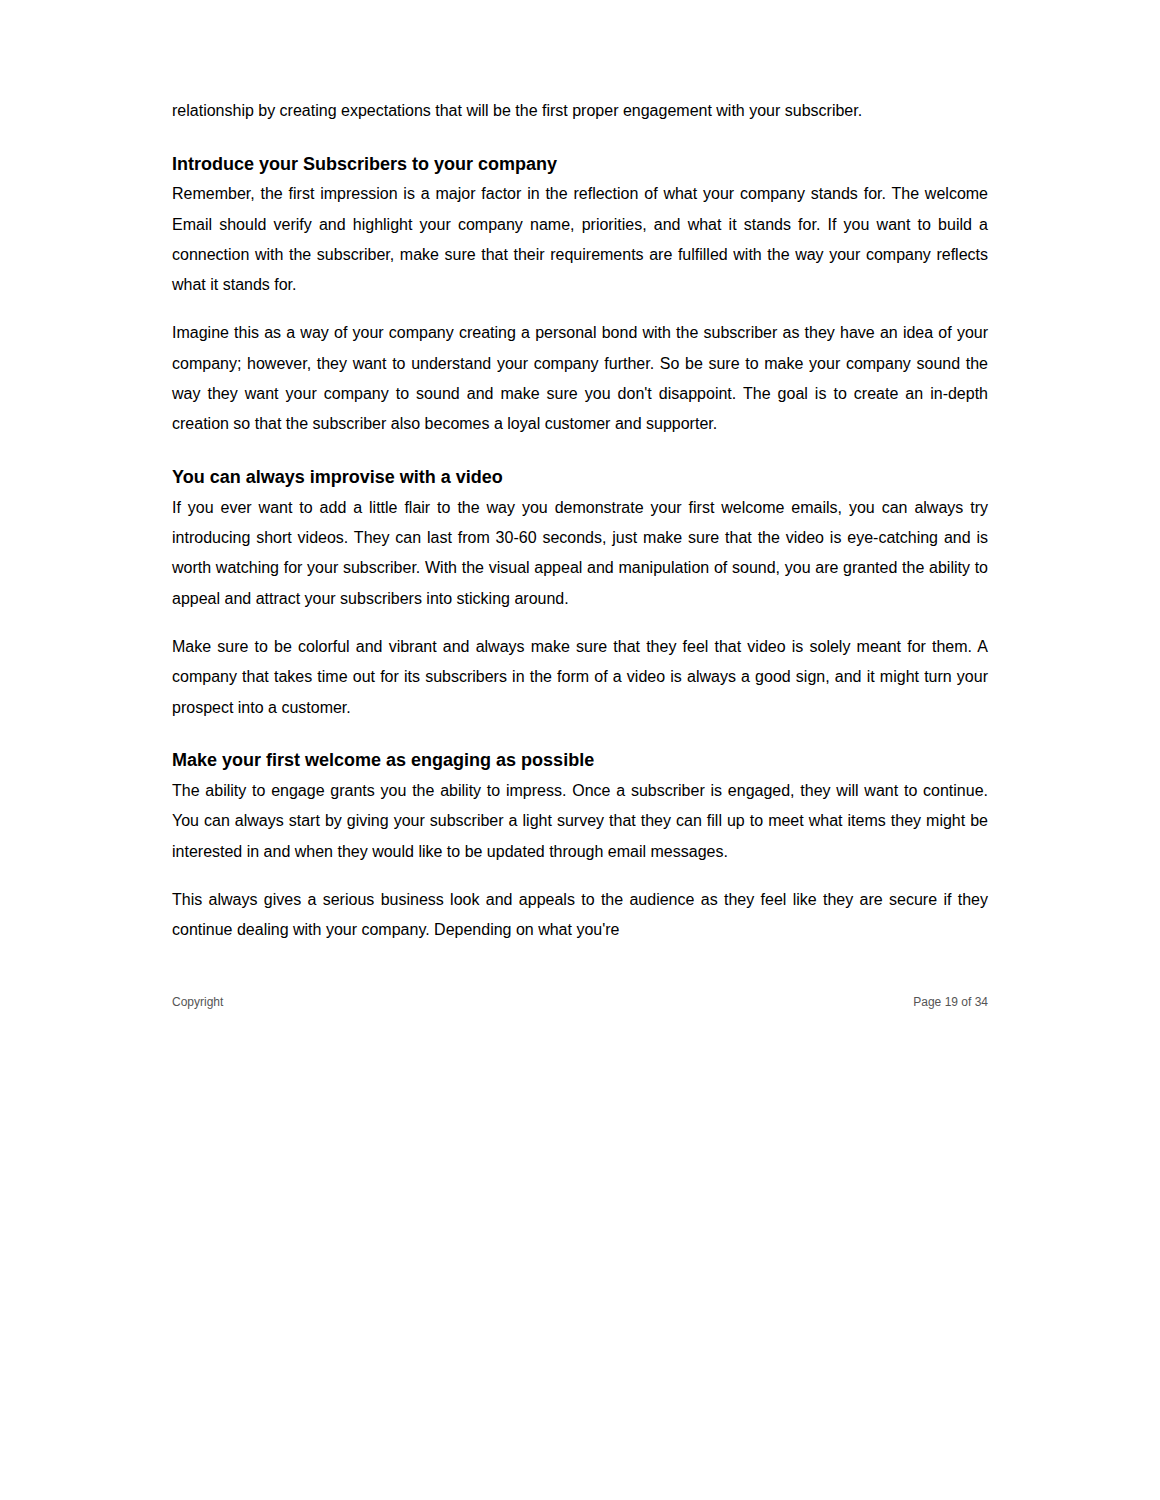relationship by creating expectations that will be the first proper engagement with your subscriber.
Introduce your Subscribers to your company
Remember, the first impression is a major factor in the reflection of what your company stands for. The welcome Email should verify and highlight your company name, priorities, and what it stands for. If you want to build a connection with the subscriber, make sure that their requirements are fulfilled with the way your company reflects what it stands for.
Imagine this as a way of your company creating a personal bond with the subscriber as they have an idea of your company; however, they want to understand your company further. So be sure to make your company sound the way they want your company to sound and make sure you don't disappoint. The goal is to create an in-depth creation so that the subscriber also becomes a loyal customer and supporter.
You can always improvise with a video
If you ever want to add a little flair to the way you demonstrate your first welcome emails, you can always try introducing short videos. They can last from 30-60 seconds, just make sure that the video is eye-catching and is worth watching for your subscriber. With the visual appeal and manipulation of sound, you are granted the ability to appeal and attract your subscribers into sticking around.
Make sure to be colorful and vibrant and always make sure that they feel that video is solely meant for them. A company that takes time out for its subscribers in the form of a video is always a good sign, and it might turn your prospect into a customer.
Make your first welcome as engaging as possible
The ability to engage grants you the ability to impress. Once a subscriber is engaged, they will want to continue. You can always start by giving your subscriber a light survey that they can fill up to meet what items they might be interested in and when they would like to be updated through email messages.
This always gives a serious business look and appeals to the audience as they feel like they are secure if they continue dealing with your company. Depending on what you're
Copyright Page 19 of 34